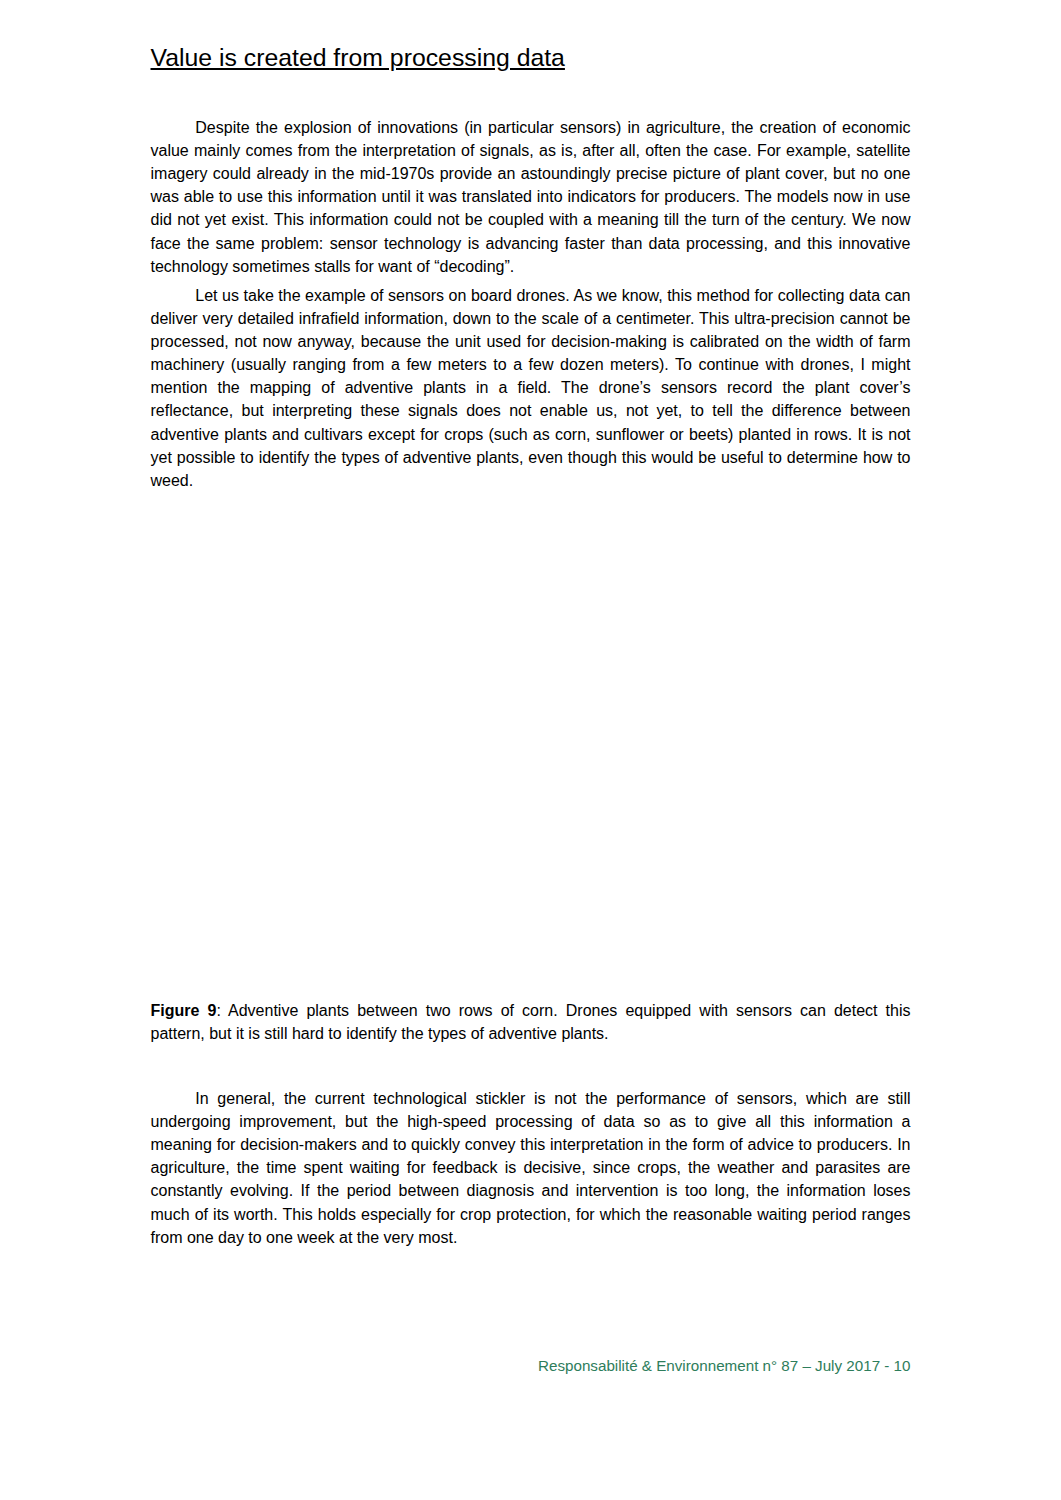Value is created from processing data
Despite the explosion of innovations (in particular sensors) in agriculture, the creation of economic value mainly comes from the interpretation of signals, as is, after all, often the case. For example, satellite imagery could already in the mid-1970s provide an astoundingly precise picture of plant cover, but no one was able to use this information until it was translated into indicators for producers. The models now in use did not yet exist. This information could not be coupled with a meaning till the turn of the century. We now face the same problem: sensor technology is advancing faster than data processing, and this innovative technology sometimes stalls for want of “decoding”.
Let us take the example of sensors on board drones. As we know, this method for collecting data can deliver very detailed infrafield information, down to the scale of a centimeter. This ultra-precision cannot be processed, not now anyway, because the unit used for decision-making is calibrated on the width of farm machinery (usually ranging from a few meters to a few dozen meters). To continue with drones, I might mention the mapping of adventive plants in a field. The drone’s sensors record the plant cover’s reflectance, but interpreting these signals does not enable us, not yet, to tell the difference between adventive plants and cultivars except for crops (such as corn, sunflower or beets) planted in rows. It is not yet possible to identify the types of adventive plants, even though this would be useful to determine how to weed.
Figure 9: Adventive plants between two rows of corn. Drones equipped with sensors can detect this pattern, but it is still hard to identify the types of adventive plants.
In general, the current technological stickler is not the performance of sensors, which are still undergoing improvement, but the high-speed processing of data so as to give all this information a meaning for decision-makers and to quickly convey this interpretation in the form of advice to producers. In agriculture, the time spent waiting for feedback is decisive, since crops, the weather and parasites are constantly evolving. If the period between diagnosis and intervention is too long, the information loses much of its worth. This holds especially for crop protection, for which the reasonable waiting period ranges from one day to one week at the very most.
Responsabilité & Environnement n° 87 – July 2017 - 10